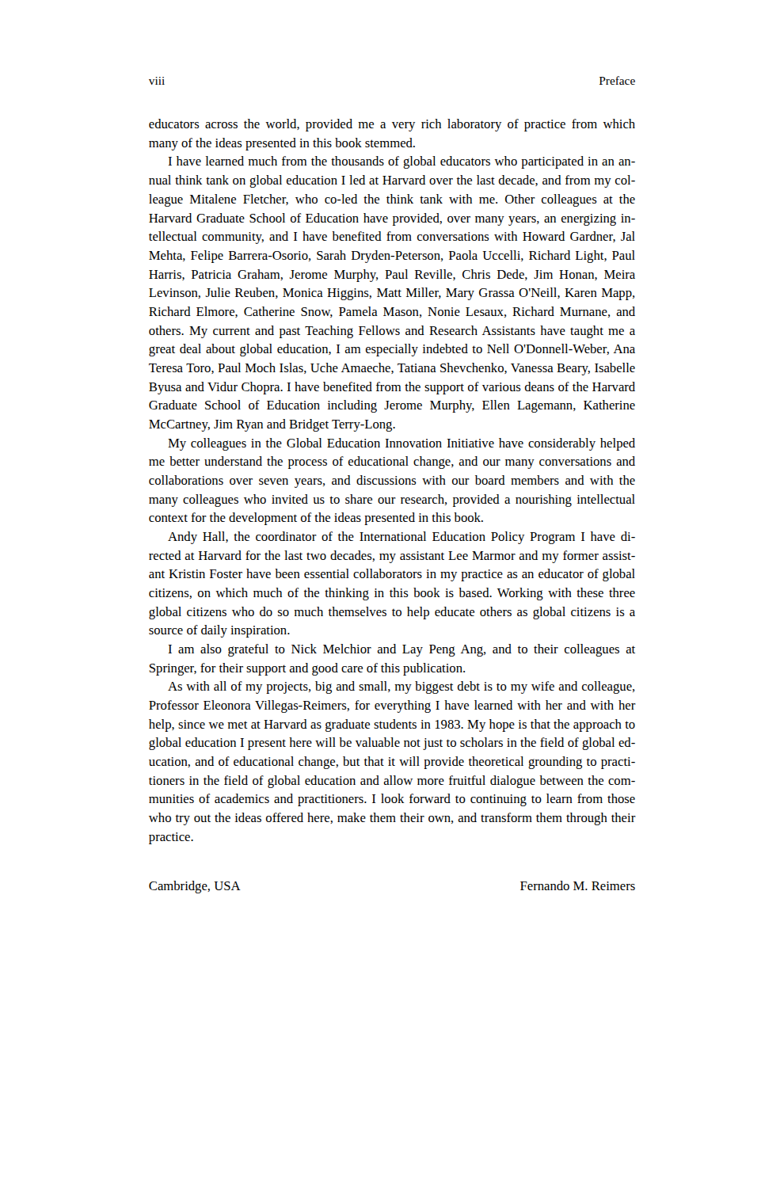viii Preface
educators across the world, provided me a very rich laboratory of practice from which many of the ideas presented in this book stemmed.
I have learned much from the thousands of global educators who participated in an annual think tank on global education I led at Harvard over the last decade, and from my colleague Mitalene Fletcher, who co-led the think tank with me. Other colleagues at the Harvard Graduate School of Education have provided, over many years, an energizing intellectual community, and I have benefited from conversations with Howard Gardner, Jal Mehta, Felipe Barrera-Osorio, Sarah Dryden-Peterson, Paola Uccelli, Richard Light, Paul Harris, Patricia Graham, Jerome Murphy, Paul Reville, Chris Dede, Jim Honan, Meira Levinson, Julie Reuben, Monica Higgins, Matt Miller, Mary Grassa O'Neill, Karen Mapp, Richard Elmore, Catherine Snow, Pamela Mason, Nonie Lesaux, Richard Murnane, and others. My current and past Teaching Fellows and Research Assistants have taught me a great deal about global education, I am especially indebted to Nell O'Donnell-Weber, Ana Teresa Toro, Paul Moch Islas, Uche Amaeche, Tatiana Shevchenko, Vanessa Beary, Isabelle Byusa and Vidur Chopra. I have benefited from the support of various deans of the Harvard Graduate School of Education including Jerome Murphy, Ellen Lagemann, Katherine McCartney, Jim Ryan and Bridget Terry-Long.
My colleagues in the Global Education Innovation Initiative have considerably helped me better understand the process of educational change, and our many conversations and collaborations over seven years, and discussions with our board members and with the many colleagues who invited us to share our research, provided a nourishing intellectual context for the development of the ideas presented in this book.
Andy Hall, the coordinator of the International Education Policy Program I have directed at Harvard for the last two decades, my assistant Lee Marmor and my former assistant Kristin Foster have been essential collaborators in my practice as an educator of global citizens, on which much of the thinking in this book is based. Working with these three global citizens who do so much themselves to help educate others as global citizens is a source of daily inspiration.
I am also grateful to Nick Melchior and Lay Peng Ang, and to their colleagues at Springer, for their support and good care of this publication.
As with all of my projects, big and small, my biggest debt is to my wife and colleague, Professor Eleonora Villegas-Reimers, for everything I have learned with her and with her help, since we met at Harvard as graduate students in 1983. My hope is that the approach to global education I present here will be valuable not just to scholars in the field of global education, and of educational change, but that it will provide theoretical grounding to practitioners in the field of global education and allow more fruitful dialogue between the communities of academics and practitioners. I look forward to continuing to learn from those who try out the ideas offered here, make them their own, and transform them through their practice.
Cambridge, USA Fernando M. Reimers